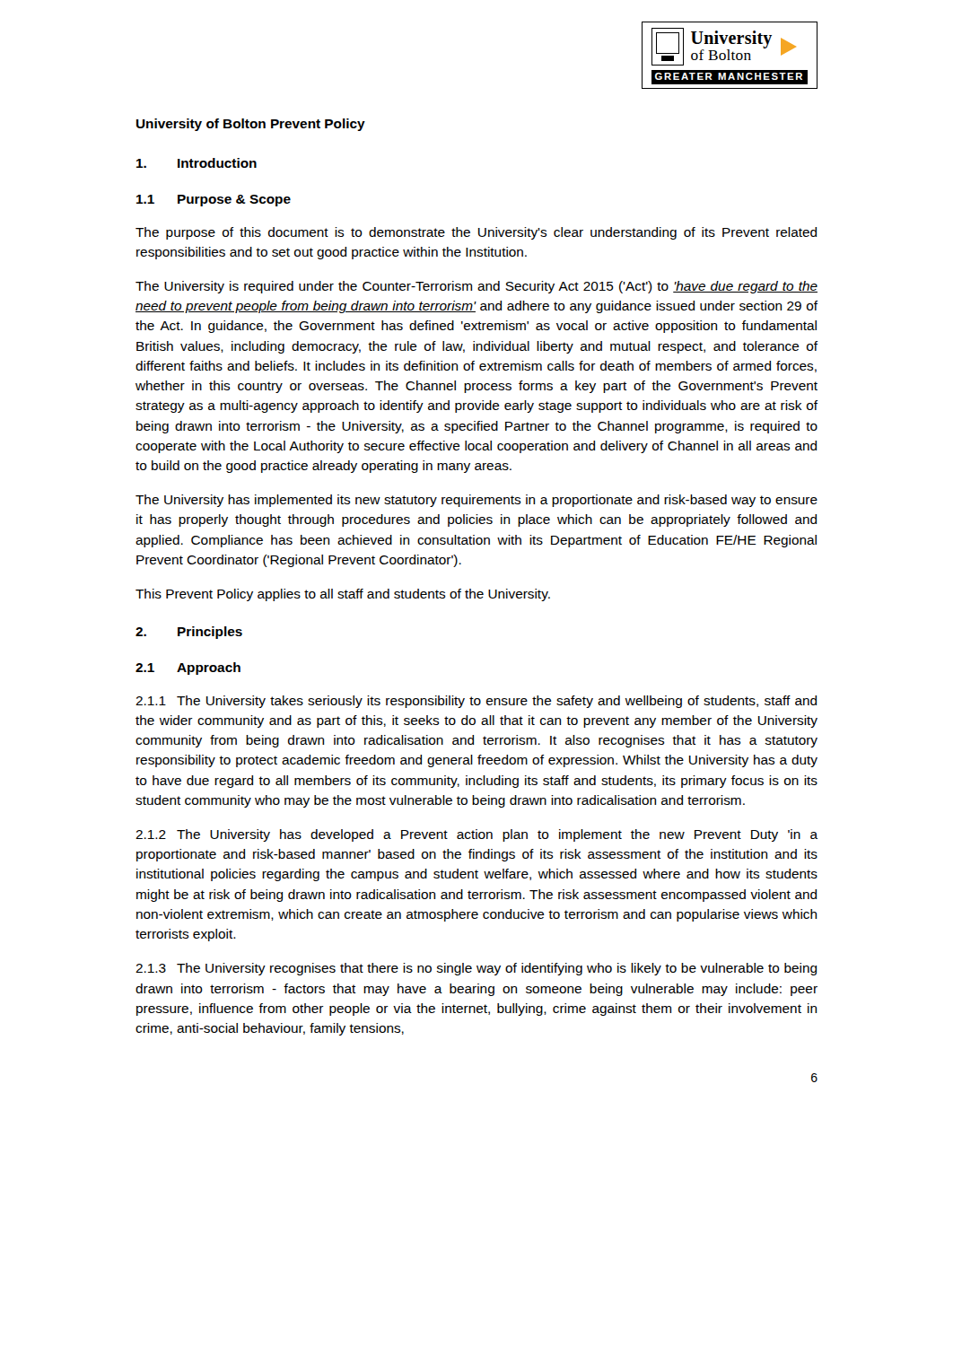Universityof Bolton
GREATER MANCHESTER
University of Bolton Prevent Policy
1. Introduction
1.1 Purpose & Scope
The purpose of this document is to demonstrate the University's clear understanding of its Prevent related responsibilities and to set out good practice within the Institution.
The University is required under the Counter-Terrorism and Security Act 2015 ('Act') to 'have due regard to the need to prevent people from being drawn into terrorism' and adhere to any guidance issued under section 29 of the Act. In guidance, the Government has defined 'extremism' as vocal or active opposition to fundamental British values, including democracy, the rule of law, individual liberty and mutual respect, and tolerance of different faiths and beliefs. It includes in its definition of extremism calls for death of members of armed forces, whether in this country or overseas. The Channel process forms a key part of the Government's Prevent strategy as a multi-agency approach to identify and provide early stage support to individuals who are at risk of being drawn into terrorism - the University, as a specified Partner to the Channel programme, is required to cooperate with the Local Authority to secure effective local cooperation and delivery of Channel in all areas and to build on the good practice already operating in many areas.
The University has implemented its new statutory requirements in a proportionate and risk-based way to ensure it has properly thought through procedures and policies in place which can be appropriately followed and applied. Compliance has been achieved in consultation with its Department of Education FE/HE Regional Prevent Coordinator ('Regional Prevent Coordinator').
This Prevent Policy applies to all staff and students of the University.
2. Principles
2.1 Approach
2.1.1 The University takes seriously its responsibility to ensure the safety and wellbeing of students, staff and the wider community and as part of this, it seeks to do all that it can to prevent any member of the University community from being drawn into radicalisation and terrorism. It also recognises that it has a statutory responsibility to protect academic freedom and general freedom of expression. Whilst the University has a duty to have due regard to all members of its community, including its staff and students, its primary focus is on its student community who may be the most vulnerable to being drawn into radicalisation and terrorism.
2.1.2 The University has developed a Prevent action plan to implement the new Prevent Duty 'in a proportionate and risk-based manner' based on the findings of its risk assessment of the institution and its institutional policies regarding the campus and student welfare, which assessed where and how its students might be at risk of being drawn into radicalisation and terrorism. The risk assessment encompassed violent and non-violent extremism, which can create an atmosphere conducive to terrorism and can popularise views which terrorists exploit.
2.1.3 The University recognises that there is no single way of identifying who is likely to be vulnerable to being drawn into terrorism - factors that may have a bearing on someone being vulnerable may include: peer pressure, influence from other people or via the internet, bullying, crime against them or their involvement in crime, anti-social behaviour, family tensions,
6